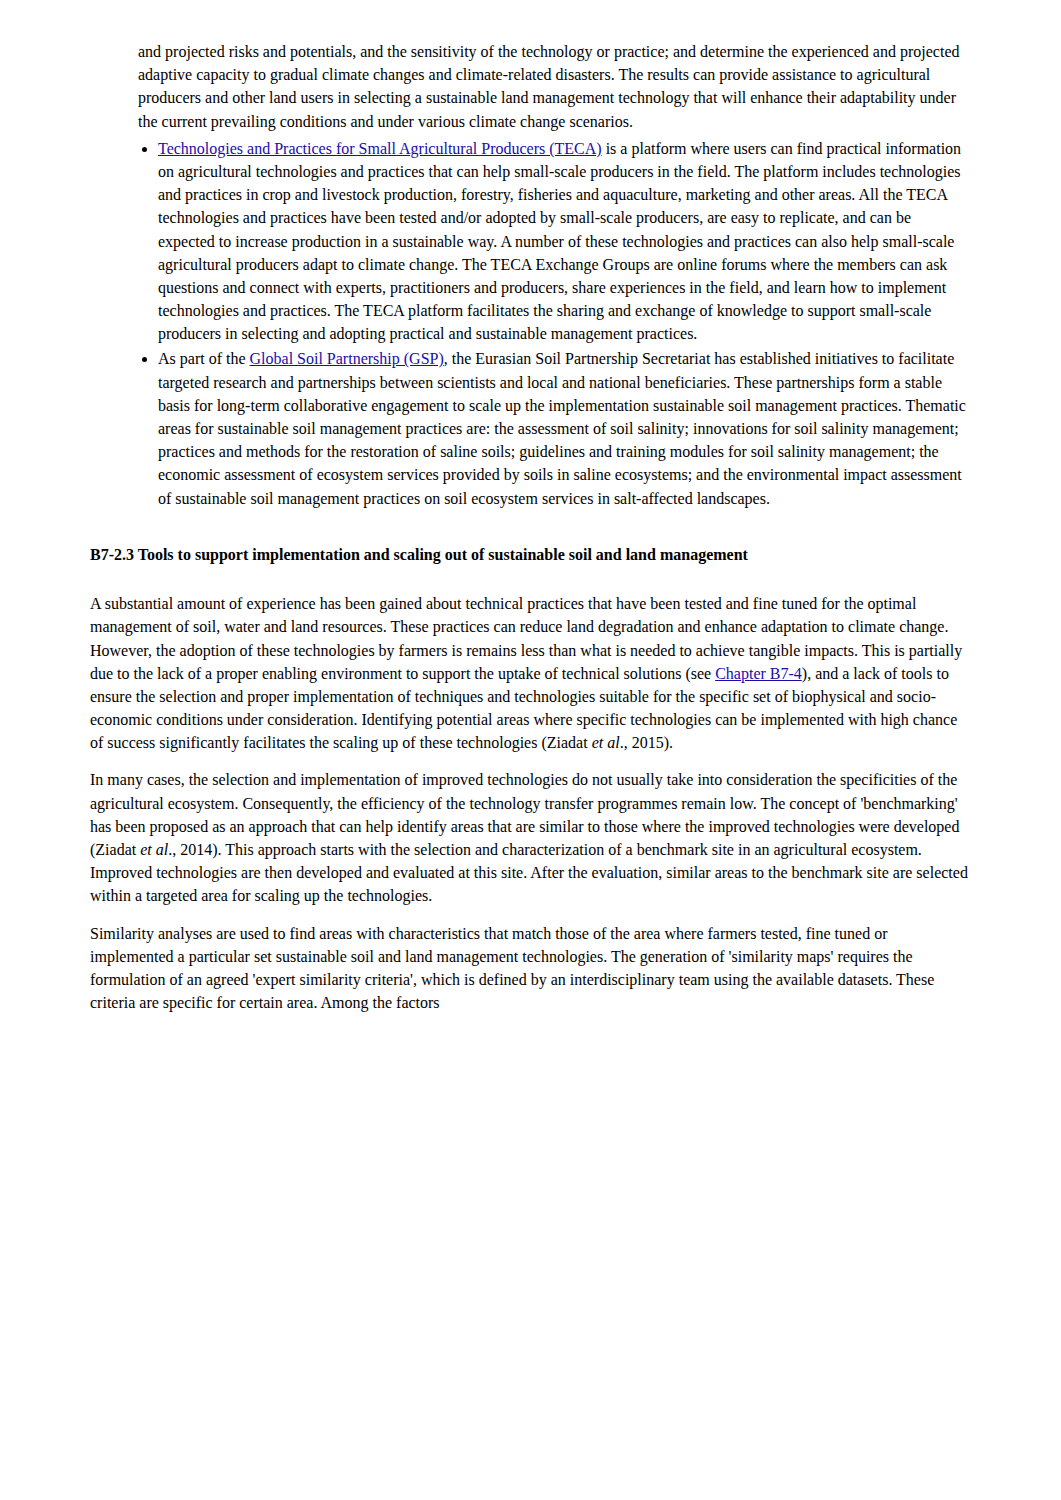and projected risks and potentials, and the sensitivity of the technology or practice; and determine the experienced and projected adaptive capacity to gradual climate changes and climate-related disasters. The results can provide assistance to agricultural producers and other land users in selecting a sustainable land management technology that will enhance their adaptability under the current prevailing conditions and under various climate change scenarios.
Technologies and Practices for Small Agricultural Producers (TECA) is a platform where users can find practical information on agricultural technologies and practices that can help small-scale producers in the field. The platform includes technologies and practices in crop and livestock production, forestry, fisheries and aquaculture, marketing and other areas. All the TECA technologies and practices have been tested and/or adopted by small-scale producers, are easy to replicate, and can be expected to increase production in a sustainable way. A number of these technologies and practices can also help small-scale agricultural producers adapt to climate change. The TECA Exchange Groups are online forums where the members can ask questions and connect with experts, practitioners and producers, share experiences in the field, and learn how to implement technologies and practices. The TECA platform facilitates the sharing and exchange of knowledge to support small-scale producers in selecting and adopting practical and sustainable management practices.
As part of the Global Soil Partnership (GSP), the Eurasian Soil Partnership Secretariat has established initiatives to facilitate targeted research and partnerships between scientists and local and national beneficiaries. These partnerships form a stable basis for long-term collaborative engagement to scale up the implementation sustainable soil management practices. Thematic areas for sustainable soil management practices are: the assessment of soil salinity; innovations for soil salinity management; practices and methods for the restoration of saline soils; guidelines and training modules for soil salinity management; the economic assessment of ecosystem services provided by soils in saline ecosystems; and the environmental impact assessment of sustainable soil management practices on soil ecosystem services in salt-affected landscapes.
B7-2.3 Tools to support implementation and scaling out of sustainable soil and land management
A substantial amount of experience has been gained about technical practices that have been tested and fine tuned for the optimal management of soil, water and land resources. These practices can reduce land degradation and enhance adaptation to climate change. However, the adoption of these technologies by farmers is remains less than what is needed to achieve tangible impacts. This is partially due to the lack of a proper enabling environment to support the uptake of technical solutions (see Chapter B7-4), and a lack of tools to ensure the selection and proper implementation of techniques and technologies suitable for the specific set of biophysical and socio-economic conditions under consideration. Identifying potential areas where specific technologies can be implemented with high chance of success significantly facilitates the scaling up of these technologies (Ziadat et al., 2015).
In many cases, the selection and implementation of improved technologies do not usually take into consideration the specificities of the agricultural ecosystem. Consequently, the efficiency of the technology transfer programmes remain low. The concept of 'benchmarking' has been proposed as an approach that can help identify areas that are similar to those where the improved technologies were developed (Ziadat et al., 2014). This approach starts with the selection and characterization of a benchmark site in an agricultural ecosystem. Improved technologies are then developed and evaluated at this site. After the evaluation, similar areas to the benchmark site are selected within a targeted area for scaling up the technologies.
Similarity analyses are used to find areas with characteristics that match those of the area where farmers tested, fine tuned or implemented a particular set sustainable soil and land management technologies. The generation of 'similarity maps' requires the formulation of an agreed 'expert similarity criteria', which is defined by an interdisciplinary team using the available datasets. These criteria are specific for certain area. Among the factors